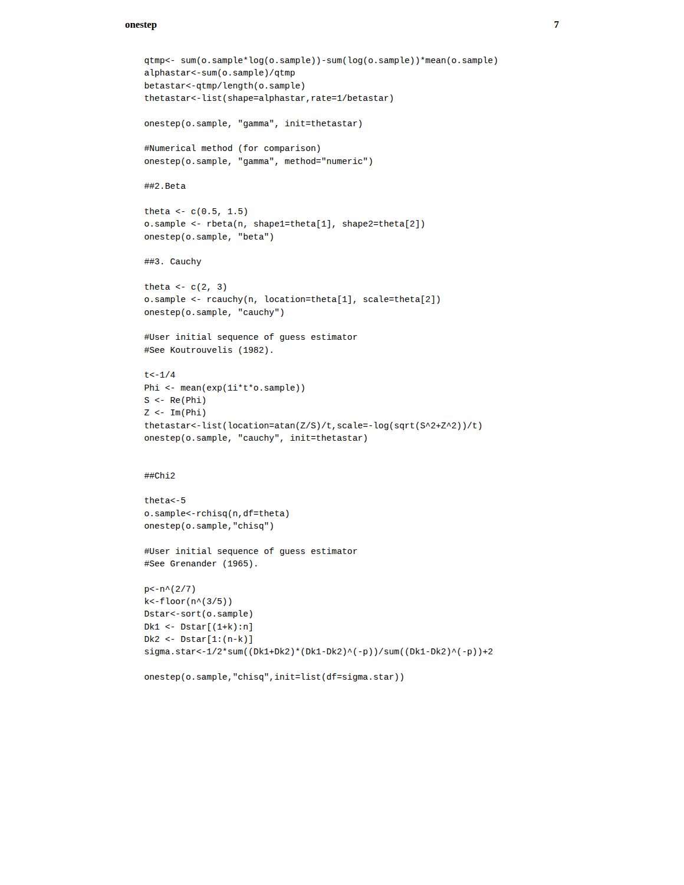onestep 7
qtmp<- sum(o.sample*log(o.sample))-sum(log(o.sample))*mean(o.sample)
alphastar<-sum(o.sample)/qtmp
betastar<-qtmp/length(o.sample)
thetastar<-list(shape=alphastar,rate=1/betastar)

onestep(o.sample, "gamma", init=thetastar)

#Numerical method (for comparison)
onestep(o.sample, "gamma", method="numeric")

##2.Beta

theta <- c(0.5, 1.5)
o.sample <- rbeta(n, shape1=theta[1], shape2=theta[2])
onestep(o.sample, "beta")

##3. Cauchy

theta <- c(2, 3)
o.sample <- rcauchy(n, location=theta[1], scale=theta[2])
onestep(o.sample, "cauchy")

#User initial sequence of guess estimator
#See Koutrouvelis (1982).

t<-1/4
Phi <- mean(exp(1i*t*o.sample))
S <- Re(Phi)
Z <- Im(Phi)
thetastar<-list(location=atan(Z/S)/t,scale=-log(sqrt(S^2+Z^2))/t)
onestep(o.sample, "cauchy", init=thetastar)


##Chi2

theta<-5
o.sample<-rchisq(n,df=theta)
onestep(o.sample,"chisq")

#User initial sequence of guess estimator
#See Grenander (1965).

p<-n^(2/7)
k<-floor(n^(3/5))
Dstar<-sort(o.sample)
Dk1 <- Dstar[(1+k):n]
Dk2 <- Dstar[1:(n-k)]
sigma.star<-1/2*sum((Dk1+Dk2)*(Dk1-Dk2)^(-p))/sum((Dk1-Dk2)^(-p))+2

onestep(o.sample,"chisq",init=list(df=sigma.star))